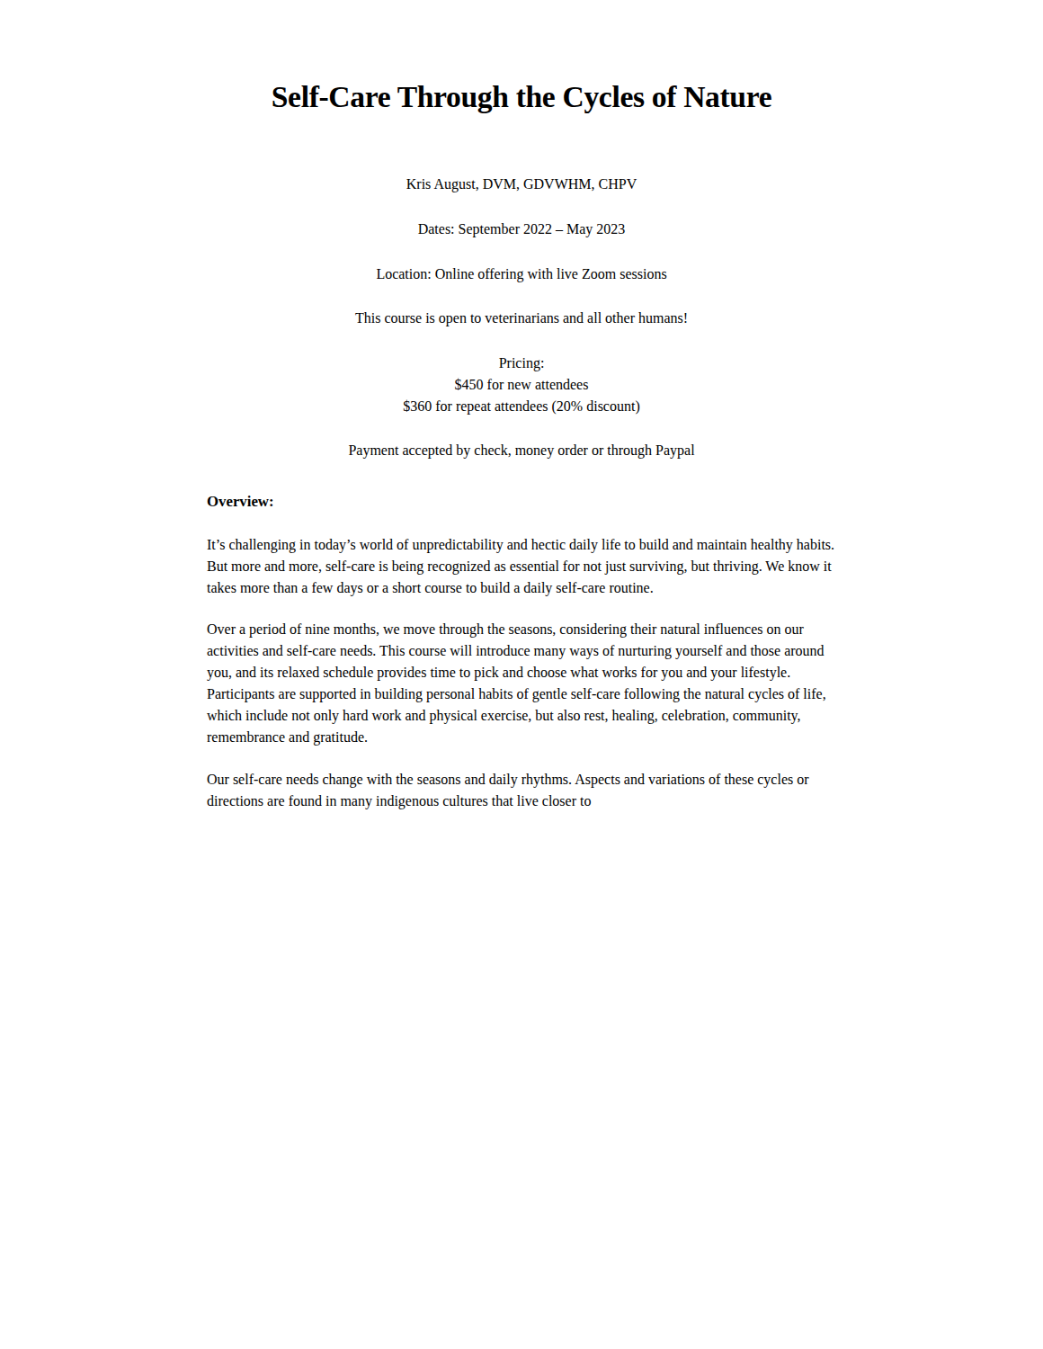Self-Care Through the Cycles of Nature
Kris August, DVM, GDVWHM, CHPV
Dates: September 2022 – May 2023
Location: Online offering with live Zoom sessions
This course is open to veterinarians and all other humans!
Pricing:
$450 for new attendees
$360 for repeat attendees (20% discount)
Payment accepted by check, money order or through Paypal
Overview:
It’s challenging in today’s world of unpredictability and hectic daily life to build and maintain healthy habits. But more and more, self-care is being recognized as essential for not just surviving, but thriving. We know it takes more than a few days or a short course to build a daily self-care routine.
Over a period of nine months, we move through the seasons, considering their natural influences on our activities and self-care needs. This course will introduce many ways of nurturing yourself and those around you, and its relaxed schedule provides time to pick and choose what works for you and your lifestyle. Participants are supported in building personal habits of gentle self-care following the natural cycles of life, which include not only hard work and physical exercise, but also rest, healing, celebration, community, remembrance and gratitude.
Our self-care needs change with the seasons and daily rhythms. Aspects and variations of these cycles or directions are found in many indigenous cultures that live closer to